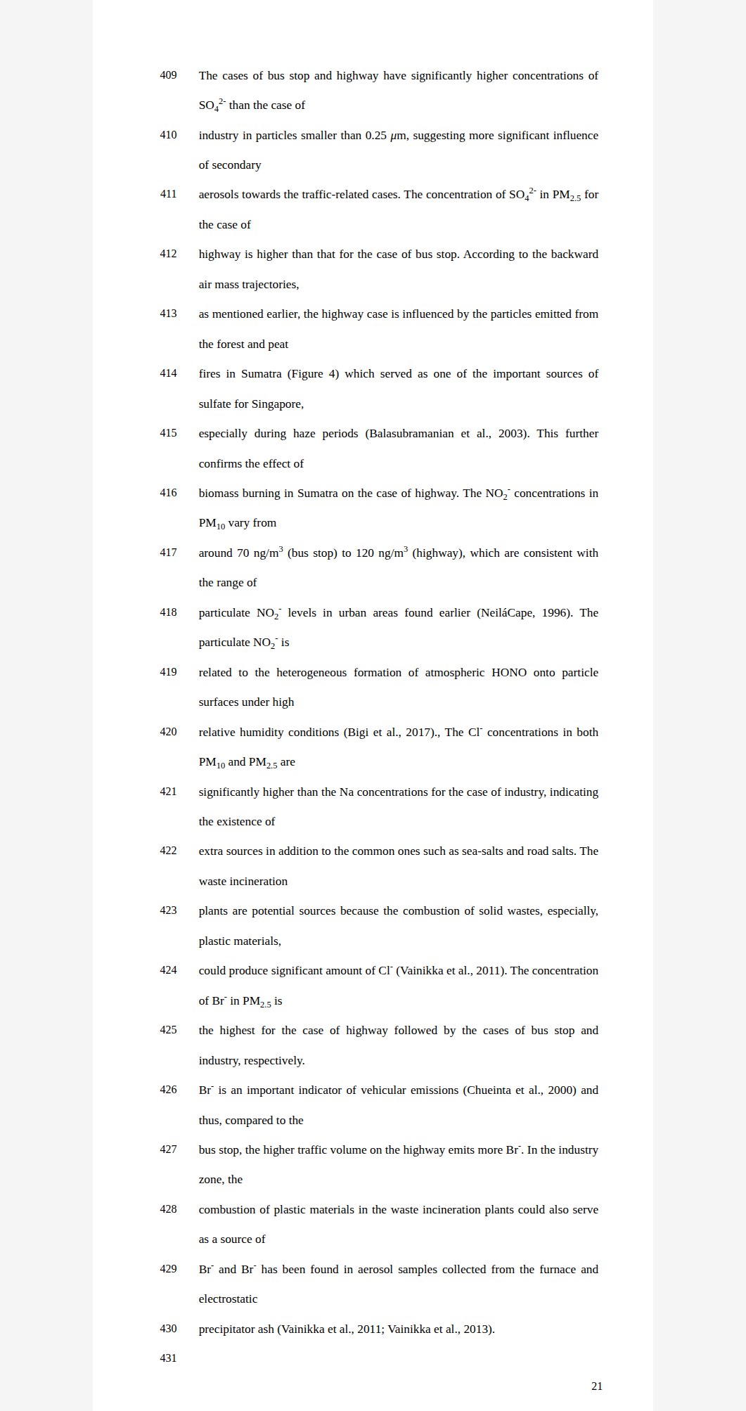The cases of bus stop and highway have significantly higher concentrations of SO42- than the case of
industry in particles smaller than 0.25 μm, suggesting more significant influence of secondary
aerosols towards the traffic-related cases. The concentration of SO42- in PM2.5 for the case of
highway is higher than that for the case of bus stop. According to the backward air mass trajectories,
as mentioned earlier, the highway case is influenced by the particles emitted from the forest and peat
fires in Sumatra (Figure 4) which served as one of the important sources of sulfate for Singapore,
especially during haze periods (Balasubramanian et al., 2003). This further confirms the effect of
biomass burning in Sumatra on the case of highway. The NO2- concentrations in PM10 vary from
around 70 ng/m3 (bus stop) to 120 ng/m3 (highway), which are consistent with the range of
particulate NO2- levels in urban areas found earlier (NeiláCape, 1996). The particulate NO2- is
related to the heterogeneous formation of atmospheric HONO onto particle surfaces under high
relative humidity conditions (Bigi et al., 2017)., The Cl- concentrations in both PM10 and PM2.5 are
significantly higher than the Na concentrations for the case of industry, indicating the existence of
extra sources in addition to the common ones such as sea-salts and road salts. The waste incineration
plants are potential sources because the combustion of solid wastes, especially, plastic materials,
could produce significant amount of Cl- (Vainikka et al., 2011). The concentration of Br- in PM2.5 is
the highest for the case of highway followed by the cases of bus stop and industry, respectively.
Br- is an important indicator of vehicular emissions (Chueinta et al., 2000) and thus, compared to the
bus stop, the higher traffic volume on the highway emits more Br-. In the industry zone, the
combustion of plastic materials in the waste incineration plants could also serve as a source of
Br- and Br- has been found in aerosol samples collected from the furnace and electrostatic
precipitator ash (Vainikka et al., 2011; Vainikka et al., 2013).
21